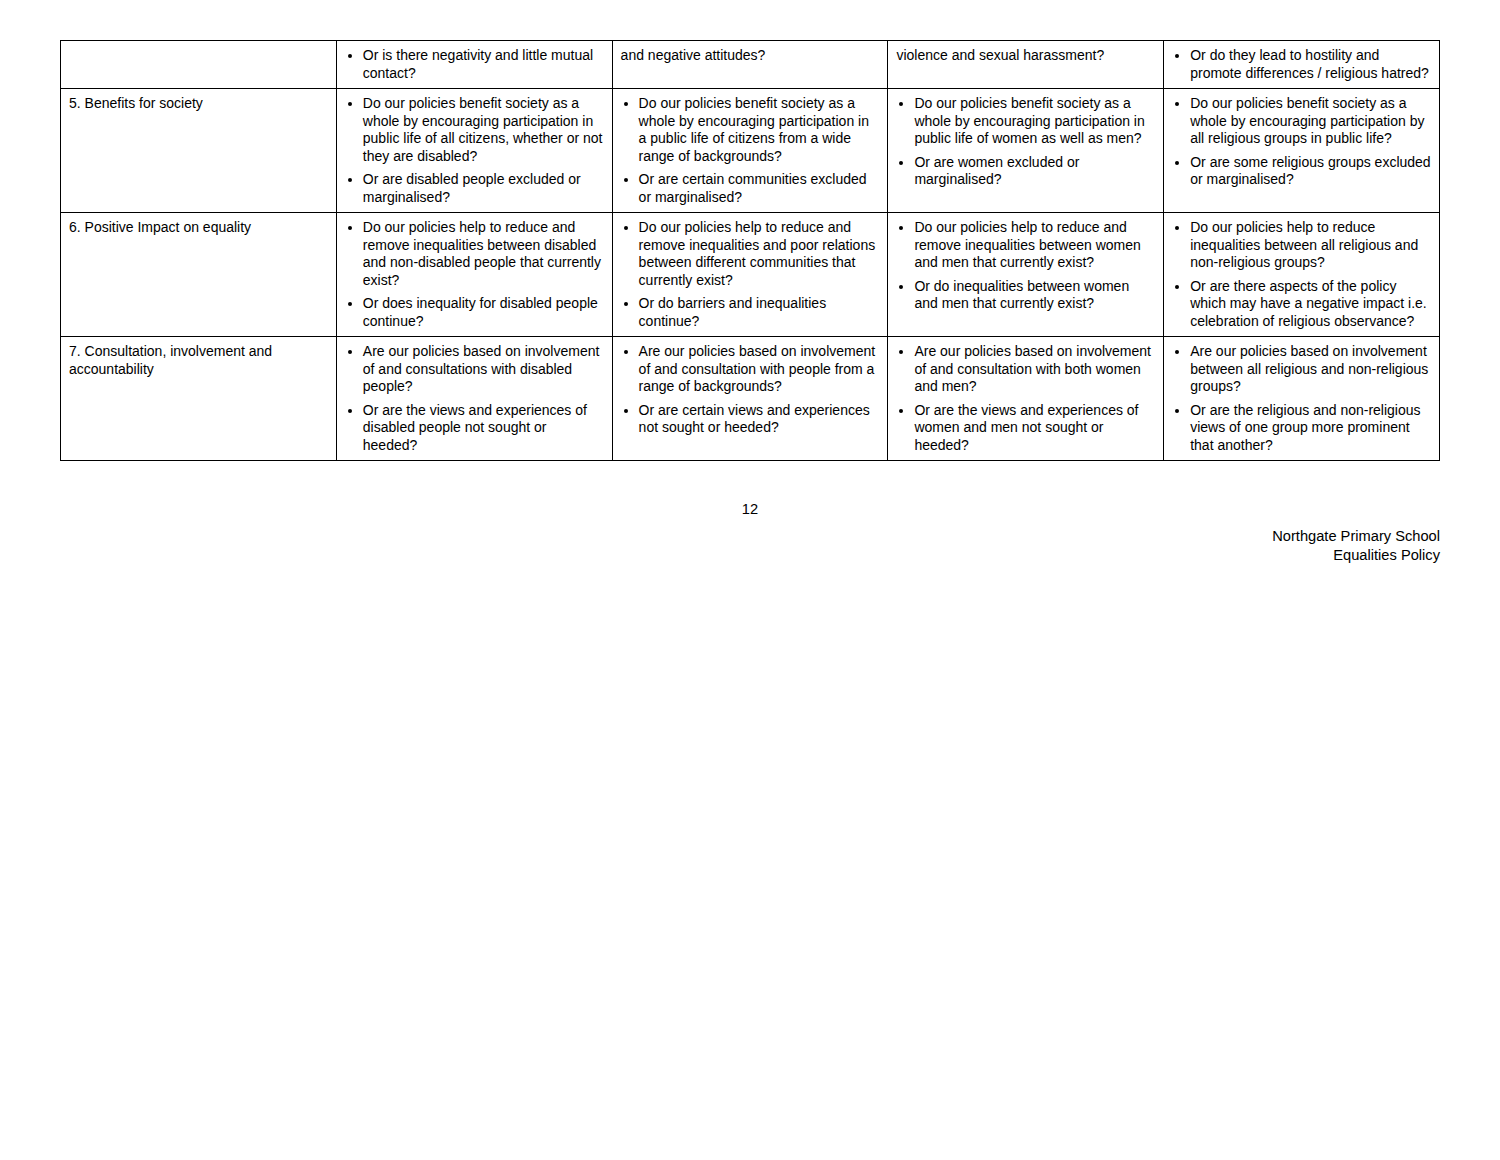| | Or is there negativity and little mutual contact? | and negative attitudes? | violence and sexual harassment? | Or do they lead to hostility and promote differences / religious hatred? |
| 5. Benefits for society | Do our policies benefit society as a whole by encouraging participation in public life of all citizens, whether or not they are disabled? Or are disabled people excluded or marginalised? | Do our policies benefit society as a whole by encouraging participation in a public life of citizens from a wide range of backgrounds? Or are certain communities excluded or marginalised? | Do our policies benefit society as a whole by encouraging participation in public life of women as well as men? Or are women excluded or marginalised? | Do our policies benefit society as a whole by encouraging participation by all religious groups in public life? Or are some religious groups excluded or marginalised? |
| 6. Positive Impact on equality | Do our policies help to reduce and remove inequalities between disabled and non-disabled people that currently exist? Or does inequality for disabled people continue? | Do our policies help to reduce and remove inequalities and poor relations between different communities that currently exist? Or do barriers and inequalities continue? | Do our policies help to reduce and remove inequalities between women and men that currently exist? Or do inequalities between women and men that currently exist? | Do our policies help to reduce inequalities between all religious and non-religious groups? Or are there aspects of the policy which may have a negative impact i.e. celebration of religious observance? |
| 7. Consultation, involvement and accountability | Are our policies based on involvement of and consultations with disabled people? Or are the views and experiences of disabled people not sought or heeded? | Are our policies based on involvement of and consultation with people from a range of backgrounds? Or are certain views and experiences not sought or heeded? | Are our policies based on involvement of and consultation with both women and men? Or are the views and experiences of women and men not sought or heeded? | Are our policies based on involvement between all religious and non-religious groups? Or are the religious and non-religious views of one group more prominent that another? |
12
Northgate Primary School
Equalities Policy